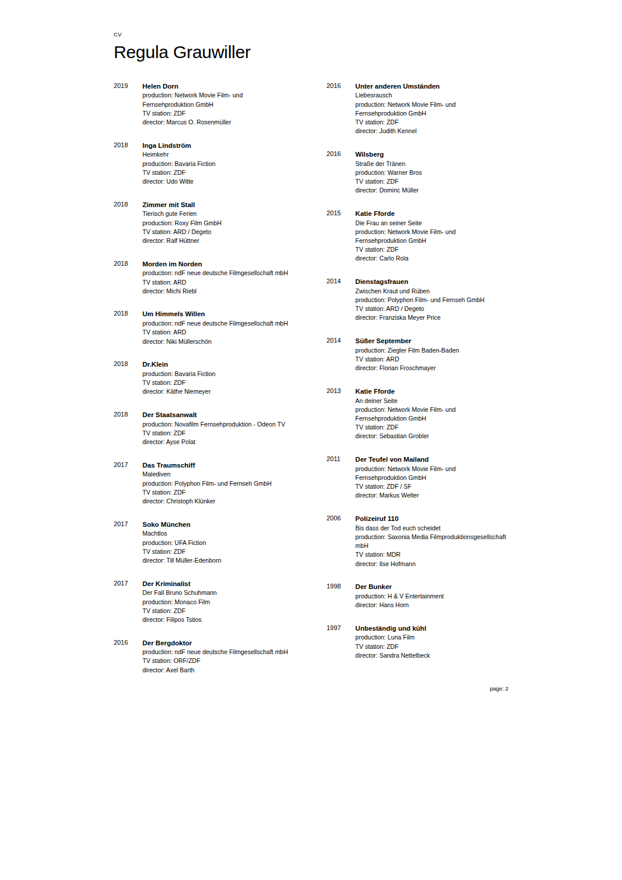CV
Regula Grauwiller
2019
Helen Dorn
production: Network Movie Film- und
Fernsehproduktion GmbH
TV station: ZDF
director: Marcus O. Rosenmüller
2018
Inga Lindström
Heimkehr
production: Bavaria Fiction
TV station: ZDF
director: Udo Witte
2018
Zimmer mit Stall
Tierisch gute Ferien
production: Roxy Film GmbH
TV station: ARD / Degeto
director: Ralf Hüttner
2018
Morden im Norden
production: ndF neue deutsche Filmgesellschaft mbH
TV station: ARD
director: Michi Riebl
2018
Um Himmels Willen
production: ndF neue deutsche Filmgesellschaft mbH
TV station: ARD
director: Niki Müllerschön
2018
Dr.Klein
production: Bavaria Fiction
TV station: ZDF
director: Käthe Niemeyer
2018
Der Staatsanwalt
production: Novafilm Fernsehproduktion - Odeon TV
TV station: ZDF
director: Ayse Polat
2017
Das Traumschiff
Malediven
production: Polyphon Film- und Fernseh GmbH
TV station: ZDF
director: Christoph Klünker
2017
Soko München
Machtlos
production: UFA Fiction
TV station: ZDF
director: Till Müller-Edenborn
2017
Der Kriminalist
Der Fall Bruno Schuhmann
production: Monaco Film
TV station: ZDF
director: Filipos Tsitos
2016
Der Bergdoktor
production: ndF neue deutsche Filmgesellschaft mbH
TV station: ORF/ZDF
director: Axel Barth
2016
Unter anderen Umständen
Liebesrausch
production: Network Movie Film- und
Fernsehproduktion GmbH
TV station: ZDF
director: Judith Kennel
2016
Wilsberg
Straße der Tränen
production: Warner Bros
TV station: ZDF
director: Dominc Müller
2015
Katie Fforde
Die Frau an seiner Seite
production: Network Movie Film- und
Fernsehproduktion GmbH
TV station: ZDF
director: Carlo Rola
2014
Dienstagsfrauen
Zwischen Kraut und Rüben
production: Polyphon Film- und Fernseh GmbH
TV station: ARD / Degeto
director: Franziska Meyer Price
2014
Süßer September
production: Ziegler Film Baden-Baden
TV station: ARD
director: Florian Froschmayer
2013
Katie Fforde
An deiner Seite
production: Network Movie Film- und
Fernsehproduktion GmbH
TV station: ZDF
director: Sebastian Grobler
2011
Der Teufel von Mailand
production: Network Movie Film- und
Fernsehproduktion GmbH
TV station: ZDF / SF
director: Markus Welter
2006
Polizeiruf 110
Bis dass der Tod euch scheidet
production: Saxonia Media Filmproduktionsgesellschaft
mbH
TV station: MDR
director: Ilse Hofmann
1998
Der Bunker
production: H & V Entertainment
director: Hans Horn
1997
Unbeständig und kühl
production: Luna Film
TV station: ZDF
director: Sandra Nettelbeck
page: 2